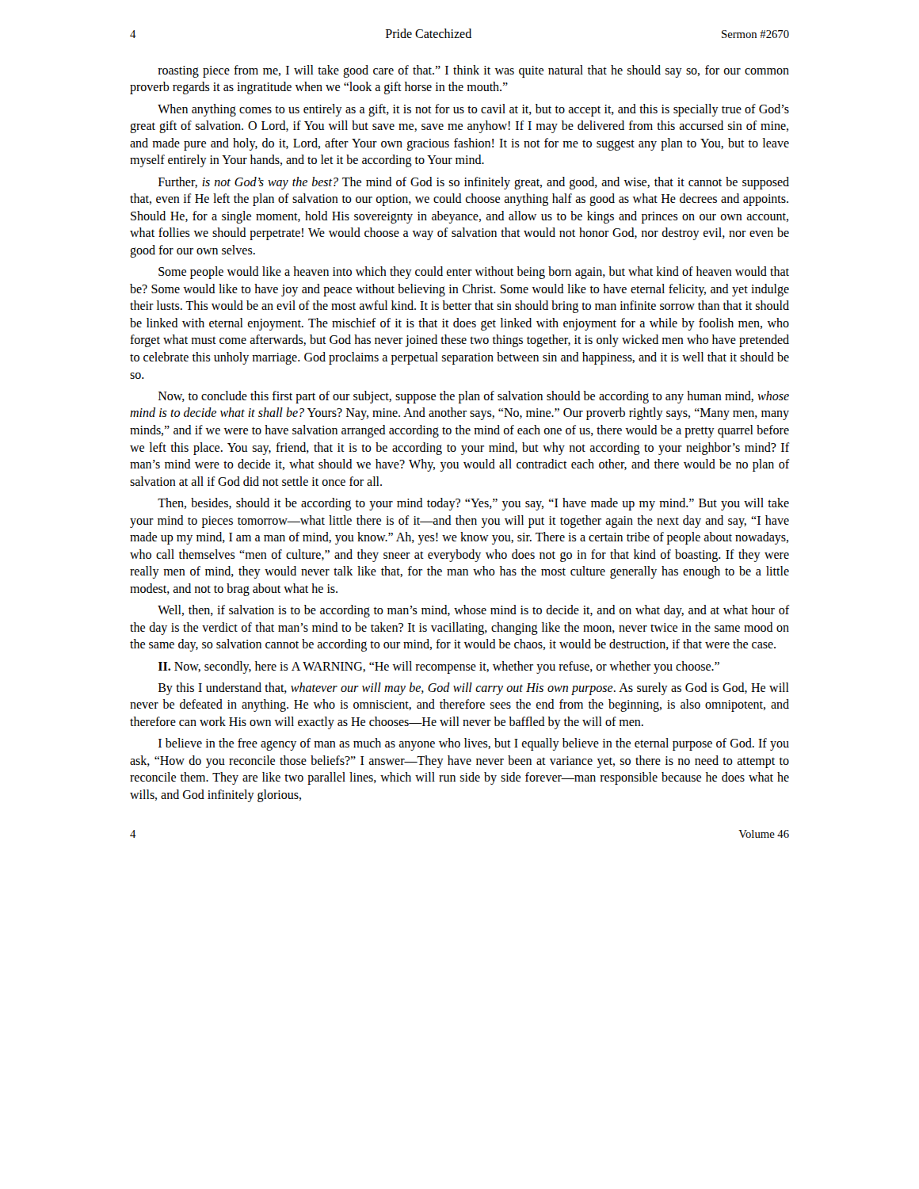4 Pride Catechized Sermon #2670
roasting piece from me, I will take good care of that.” I think it was quite natural that he should say so, for our common proverb regards it as ingratitude when we “look a gift horse in the mouth.”
When anything comes to us entirely as a gift, it is not for us to cavil at it, but to accept it, and this is specially true of God’s great gift of salvation. O Lord, if You will but save me, save me anyhow! If I may be delivered from this accursed sin of mine, and made pure and holy, do it, Lord, after Your own gracious fashion! It is not for me to suggest any plan to You, but to leave myself entirely in Your hands, and to let it be according to Your mind.
Further, is not God’s way the best? The mind of God is so infinitely great, and good, and wise, that it cannot be supposed that, even if He left the plan of salvation to our option, we could choose anything half as good as what He decrees and appoints. Should He, for a single moment, hold His sovereignty in abeyance, and allow us to be kings and princes on our own account, what follies we should perpetrate! We would choose a way of salvation that would not honor God, nor destroy evil, nor even be good for our own selves.
Some people would like a heaven into which they could enter without being born again, but what kind of heaven would that be? Some would like to have joy and peace without believing in Christ. Some would like to have eternal felicity, and yet indulge their lusts. This would be an evil of the most awful kind. It is better that sin should bring to man infinite sorrow than that it should be linked with eternal enjoyment. The mischief of it is that it does get linked with enjoyment for a while by foolish men, who forget what must come afterwards, but God has never joined these two things together, it is only wicked men who have pretended to celebrate this unholy marriage. God proclaims a perpetual separation between sin and happiness, and it is well that it should be so.
Now, to conclude this first part of our subject, suppose the plan of salvation should be according to any human mind, whose mind is to decide what it shall be? Yours? Nay, mine. And another says, “No, mine.” Our proverb rightly says, “Many men, many minds,” and if we were to have salvation arranged according to the mind of each one of us, there would be a pretty quarrel before we left this place. You say, friend, that it is to be according to your mind, but why not according to your neighbor’s mind? If man’s mind were to decide it, what should we have? Why, you would all contradict each other, and there would be no plan of salvation at all if God did not settle it once for all.
Then, besides, should it be according to your mind today? “Yes,” you say, “I have made up my mind.” But you will take your mind to pieces tomorrow—what little there is of it—and then you will put it together again the next day and say, “I have made up my mind, I am a man of mind, you know.” Ah, yes! we know you, sir. There is a certain tribe of people about nowadays, who call themselves “men of culture,” and they sneer at everybody who does not go in for that kind of boasting. If they were really men of mind, they would never talk like that, for the man who has the most culture generally has enough to be a little modest, and not to brag about what he is.
Well, then, if salvation is to be according to man’s mind, whose mind is to decide it, and on what day, and at what hour of the day is the verdict of that man’s mind to be taken? It is vacillating, changing like the moon, never twice in the same mood on the same day, so salvation cannot be according to our mind, for it would be chaos, it would be destruction, if that were the case.
II. Now, secondly, here is A WARNING, “He will recompense it, whether you refuse, or whether you choose.”
By this I understand that, whatever our will may be, God will carry out His own purpose. As surely as God is God, He will never be defeated in anything. He who is omniscient, and therefore sees the end from the beginning, is also omnipotent, and therefore can work His own will exactly as He chooses—He will never be baffled by the will of men.
I believe in the free agency of man as much as anyone who lives, but I equally believe in the eternal purpose of God. If you ask, “How do you reconcile those beliefs?” I answer—They have never been at variance yet, so there is no need to attempt to reconcile them. They are like two parallel lines, which will run side by side forever—man responsible because he does what he wills, and God infinitely glorious,
4 Volume 46